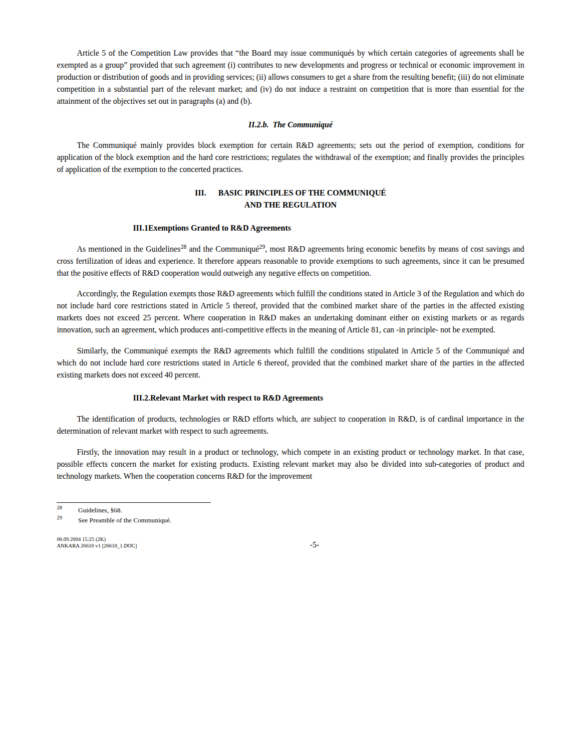Article 5 of the Competition Law provides that “the Board may issue communiqués by which certain categories of agreements shall be exempted as a group” provided that such agreement (i) contributes to new developments and progress or technical or economic improvement in production or distribution of goods and in providing services; (ii) allows consumers to get a share from the resulting benefit; (iii) do not eliminate competition in a substantial part of the relevant market; and (iv) do not induce a restraint on competition that is more than essential for the attainment of the objectives set out in paragraphs (a) and (b).
II.2.b. The Communiqué
The Communiqué mainly provides block exemption for certain R&D agreements; sets out the period of exemption, conditions for application of the block exemption and the hard core restrictions; regulates the withdrawal of the exemption; and finally provides the principles of application of the exemption to the concerted practices.
III. BASIC PRINCIPLES OF THE COMMUNIQUÉ
AND THE REGULATION
III.1 Exemptions Granted to R&D Agreements
As mentioned in the Guidelines28 and the Communiqué29, most R&D agreements bring economic benefits by means of cost savings and cross fertilization of ideas and experience. It therefore appears reasonable to provide exemptions to such agreements, since it can be presumed that the positive effects of R&D cooperation would outweigh any negative effects on competition.
Accordingly, the Regulation exempts those R&D agreements which fulfill the conditions stated in Article 3 of the Regulation and which do not include hard core restrictions stated in Article 5 thereof, provided that the combined market share of the parties in the affected existing markets does not exceed 25 percent. Where cooperation in R&D makes an undertaking dominant either on existing markets or as regards innovation, such an agreement, which produces anti-competitive effects in the meaning of Article 81, can -in principle- not be exempted.
Similarly, the Communiqué exempts the R&D agreements which fulfill the conditions stipulated in Article 5 of the Communiqué and which do not include hard core restrictions stated in Article 6 thereof, provided that the combined market share of the parties in the affected existing markets does not exceed 40 percent.
III.2. Relevant Market with respect to R&D Agreements
The identification of products, technologies or R&D efforts which, are subject to cooperation in R&D, is of cardinal importance in the determination of relevant market with respect to such agreements.
Firstly, the innovation may result in a product or technology, which compete in an existing product or technology market. In that case, possible effects concern the market for existing products. Existing relevant market may also be divided into sub-categories of product and technology markets. When the cooperation concerns R&D for the improvement
28 Guidelines, §68.
29 See Preamble of the Communiqué.
06.09.2004 15:25 (2K)
ANKARA 26610 v1 [26610_1.DOC]
-5-